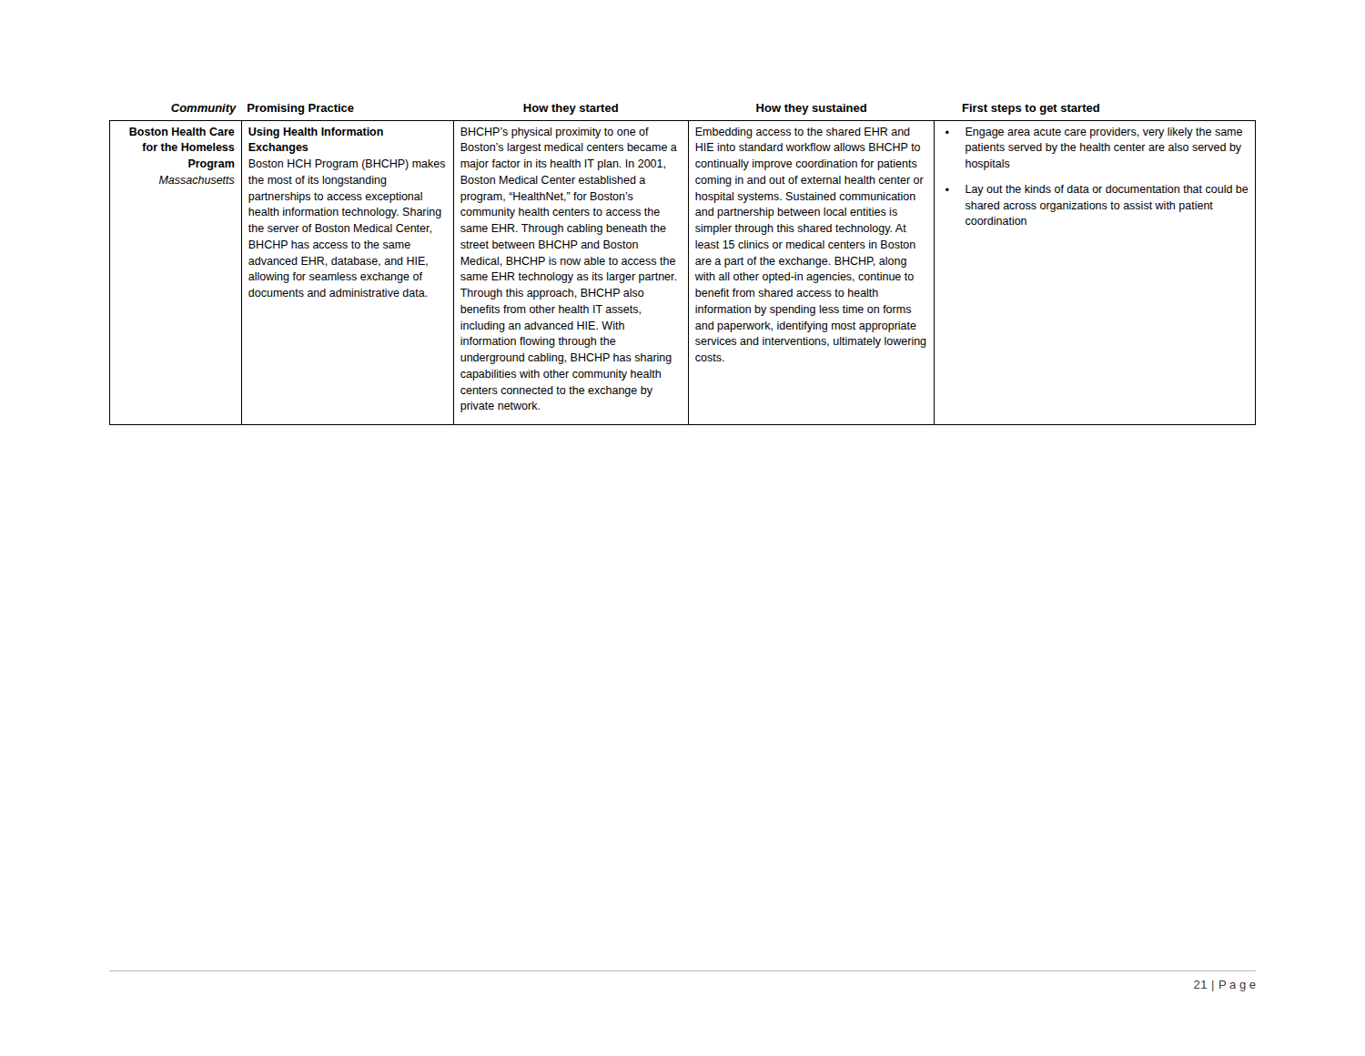| Community | Promising Practice | How they started | How they sustained | First steps to get started |
| --- | --- | --- | --- | --- |
| Boston Health Care for the Homeless Program Massachusetts | Using Health Information Exchanges Boston HCH Program (BHCHP) makes the most of its longstanding partnerships to access exceptional health information technology. Sharing the server of Boston Medical Center, BHCHP has access to the same advanced EHR, database, and HIE, allowing for seamless exchange of documents and administrative data. | BHCHP’s physical proximity to one of Boston’s largest medical centers became a major factor in its health IT plan. In 2001, Boston Medical Center established a program, “HealthNet,” for Boston’s community health centers to access the same EHR. Through cabling beneath the street between BHCHP and Boston Medical, BHCHP is now able to access the same EHR technology as its larger partner. Through this approach, BHCHP also benefits from other health IT assets, including an advanced HIE. With information flowing through the underground cabling, BHCHP has sharing capabilities with other community health centers connected to the exchange by private network. | Embedding access to the shared EHR and HIE into standard workflow allows BHCHP to continually improve coordination for patients coming in and out of external health center or hospital systems. Sustained communication and partnership between local entities is simpler through this shared technology. At least 15 clinics or medical centers in Boston are a part of the exchange. BHCHP, along with all other opted-in agencies, continue to benefit from shared access to health information by spending less time on forms and paperwork, identifying most appropriate services and interventions, ultimately lowering costs. | Engage area acute care providers, very likely the same patients served by the health center are also served by hospitals Lay out the kinds of data or documentation that could be shared across organizations to assist with patient coordination |
21 | P a g e